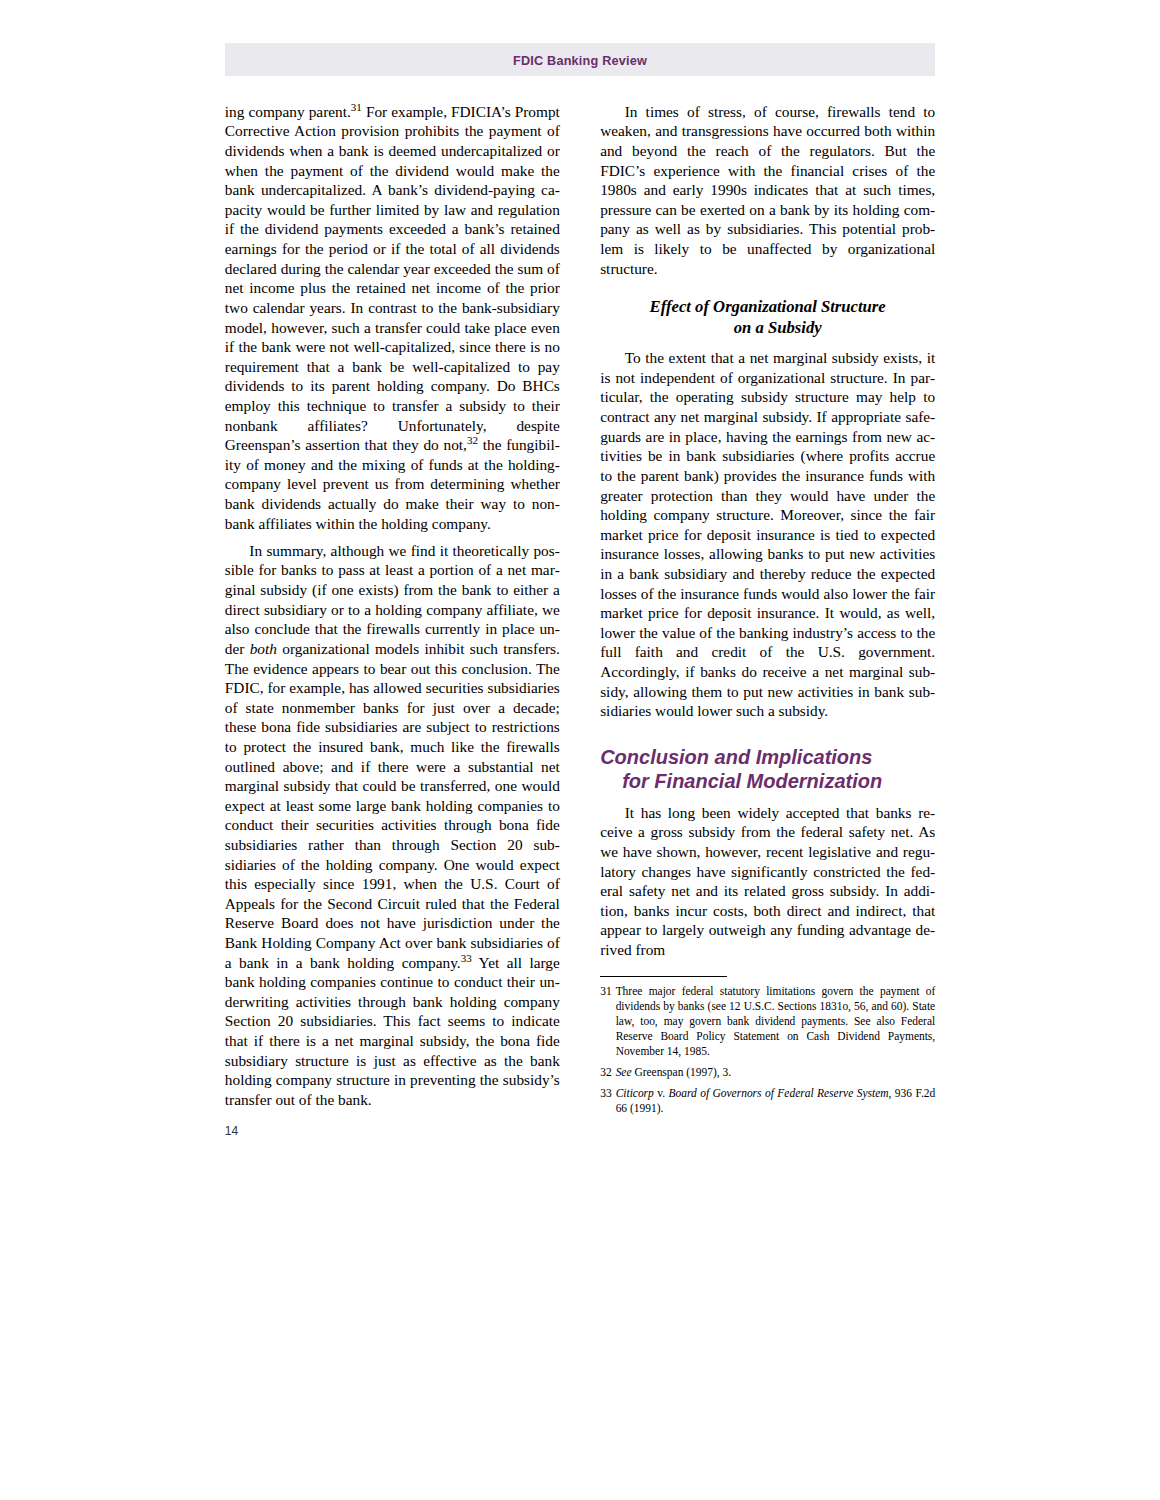FDIC Banking Review
ing company parent.31 For example, FDICIA’s Prompt Corrective Action provision prohibits the payment of dividends when a bank is deemed undercapitalized or when the payment of the dividend would make the bank undercapitalized. A bank’s dividend-paying capacity would be further limited by law and regulation if the dividend payments exceeded a bank’s retained earnings for the period or if the total of all dividends declared during the calendar year exceeded the sum of net income plus the retained net income of the prior two calendar years. In contrast to the bank-subsidiary model, however, such a transfer could take place even if the bank were not well-capitalized, since there is no requirement that a bank be well-capitalized to pay dividends to its parent holding company. Do BHCs employ this technique to transfer a subsidy to their nonbank affiliates? Unfortunately, despite Greenspan’s assertion that they do not,32 the fungibility of money and the mixing of funds at the holding-company level prevent us from determining whether bank dividends actually do make their way to nonbank affiliates within the holding company.
In summary, although we find it theoretically possible for banks to pass at least a portion of a net marginal subsidy (if one exists) from the bank to either a direct subsidiary or to a holding company affiliate, we also conclude that the firewalls currently in place under both organizational models inhibit such transfers. The evidence appears to bear out this conclusion. The FDIC, for example, has allowed securities subsidiaries of state nonmember banks for just over a decade; these bona fide subsidiaries are subject to restrictions to protect the insured bank, much like the firewalls outlined above; and if there were a substantial net marginal subsidy that could be transferred, one would expect at least some large bank holding companies to conduct their securities activities through bona fide subsidiaries rather than through Section 20 subsidiaries of the holding company. One would expect this especially since 1991, when the U.S. Court of Appeals for the Second Circuit ruled that the Federal Reserve Board does not have jurisdiction under the Bank Holding Company Act over bank subsidiaries of a bank in a bank holding company.33 Yet all large bank holding companies continue to conduct their underwriting activities through bank holding company Section 20 subsidiaries. This fact seems to indicate that if there is a net marginal subsidy, the bona fide subsidiary structure is just as effective as the bank holding company structure in preventing the subsidy’s transfer out of the bank.
In times of stress, of course, firewalls tend to weaken, and transgressions have occurred both within and beyond the reach of the regulators. But the FDIC’s experience with the financial crises of the 1980s and early 1990s indicates that at such times, pressure can be exerted on a bank by its holding company as well as by subsidiaries. This potential problem is likely to be unaffected by organizational structure.
Effect of Organizational Structure on a Subsidy
To the extent that a net marginal subsidy exists, it is not independent of organizational structure. In particular, the operating subsidy structure may help to contract any net marginal subsidy. If appropriate safeguards are in place, having the earnings from new activities be in bank subsidiaries (where profits accrue to the parent bank) provides the insurance funds with greater protection than they would have under the holding company structure. Moreover, since the fair market price for deposit insurance is tied to expected insurance losses, allowing banks to put new activities in a bank subsidiary and thereby reduce the expected losses of the insurance funds would also lower the fair market price for deposit insurance. It would, as well, lower the value of the banking industry’s access to the full faith and credit of the U.S. government. Accordingly, if banks do receive a net marginal subsidy, allowing them to put new activities in bank subsidiaries would lower such a subsidy.
Conclusion and Implications for Financial Modernization
It has long been widely accepted that banks receive a gross subsidy from the federal safety net. As we have shown, however, recent legislative and regulatory changes have significantly constricted the federal safety net and its related gross subsidy. In addition, banks incur costs, both direct and indirect, that appear to largely outweigh any funding advantage derived from
31
Three major federal statutory limitations govern the payment of dividends by banks (see 12 U.S.C. Sections 1831o, 56, and 60). State law, too, may govern bank dividend payments. See also Federal Reserve Board Policy Statement on Cash Dividend Payments, November 14, 1985.
32
See Greenspan (1997), 3.
33
Citicorp v. Board of Governors of Federal Reserve System, 936 F.2d 66 (1991).
14